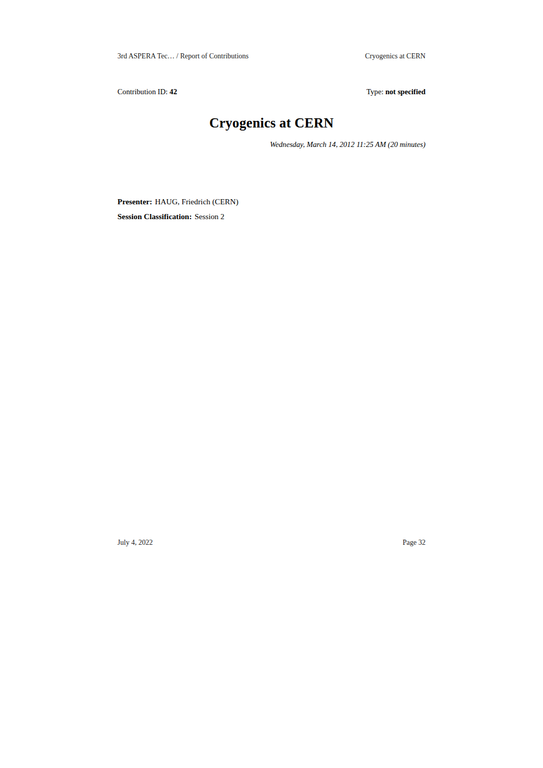3rd ASPERA Tec… / Report of Contributions
Cryogenics at CERN
Contribution ID: 42
Type: not specified
Cryogenics at CERN
Wednesday, March 14, 2012 11:25 AM (20 minutes)
Presenter: HAUG, Friedrich (CERN)
Session Classification: Session 2
July 4, 2022
Page 32